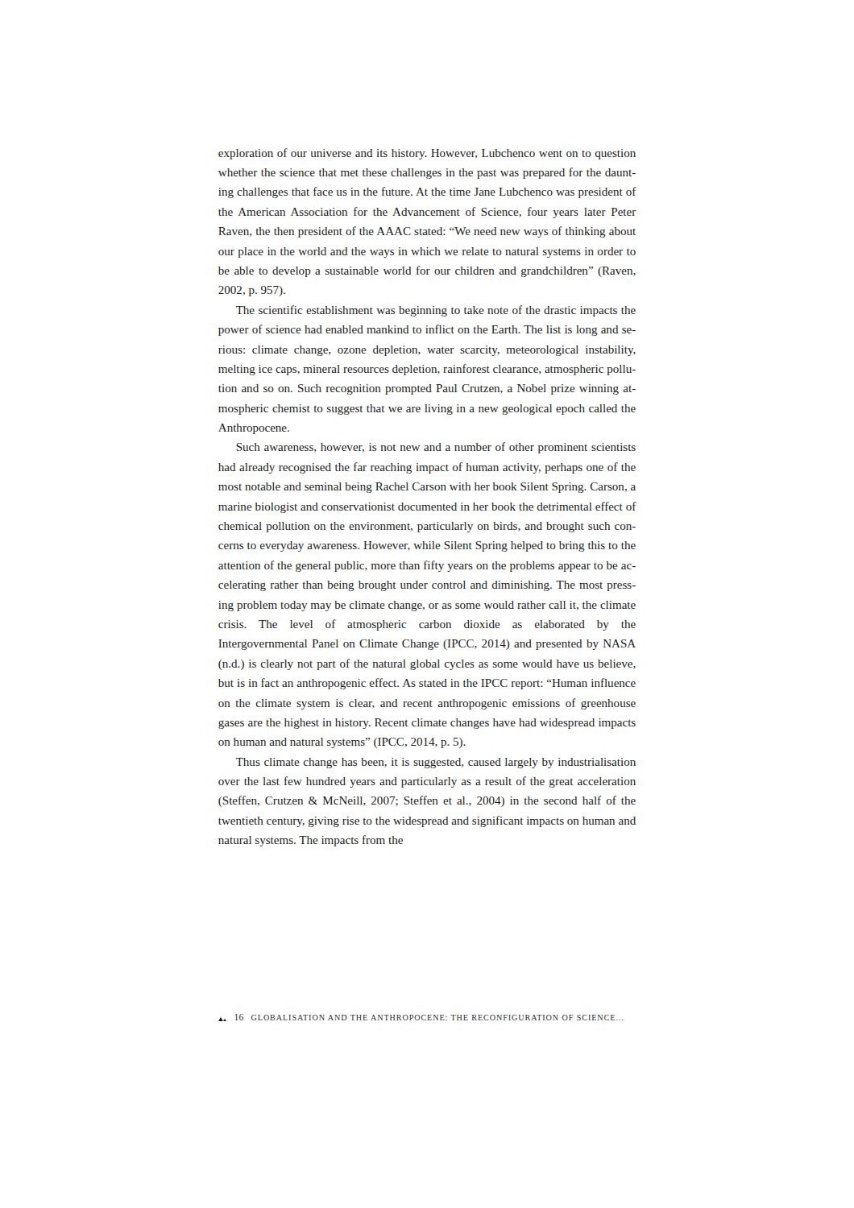exploration of our universe and its history. However, Lubchenco went on to question whether the science that met these challenges in the past was prepared for the daunting challenges that face us in the future. At the time Jane Lubchenco was president of the American Association for the Advancement of Science, four years later Peter Raven, the then president of the AAAC stated: “We need new ways of thinking about our place in the world and the ways in which we relate to natural systems in order to be able to develop a sustainable world for our children and grandchildren” (Raven, 2002, p. 957).
The scientific establishment was beginning to take note of the drastic impacts the power of science had enabled mankind to inflict on the Earth. The list is long and serious: climate change, ozone depletion, water scarcity, meteorological instability, melting ice caps, mineral resources depletion, rainforest clearance, atmospheric pollution and so on. Such recognition prompted Paul Crutzen, a Nobel prize winning atmospheric chemist to suggest that we are living in a new geological epoch called the Anthropocene.
Such awareness, however, is not new and a number of other prominent scientists had already recognised the far reaching impact of human activity, perhaps one of the most notable and seminal being Rachel Carson with her book Silent Spring. Carson, a marine biologist and conservationist documented in her book the detrimental effect of chemical pollution on the environment, particularly on birds, and brought such concerns to everyday awareness. However, while Silent Spring helped to bring this to the attention of the general public, more than fifty years on the problems appear to be accelerating rather than being brought under control and diminishing. The most pressing problem today may be climate change, or as some would rather call it, the climate crisis. The level of atmospheric carbon dioxide as elaborated by the Intergovernmental Panel on Climate Change (IPCC, 2014) and presented by NASA (n.d.) is clearly not part of the natural global cycles as some would have us believe, but is in fact an anthropogenic effect. As stated in the IPCC report: “Human influence on the climate system is clear, and recent anthropogenic emissions of greenhouse gases are the highest in history. Recent climate changes have had widespread impacts on human and natural systems” (IPCC, 2014, p. 5).
Thus climate change has been, it is suggested, caused largely by industrialisation over the last few hundred years and particularly as a result of the great acceleration (Steffen, Crutzen & McNeill, 2007; Steffen et al., 2004) in the second half of the twentieth century, giving rise to the widespread and significant impacts on human and natural systems. The impacts from the
16 Globalisation and the Anthropocene: The Reconfiguration of Science…